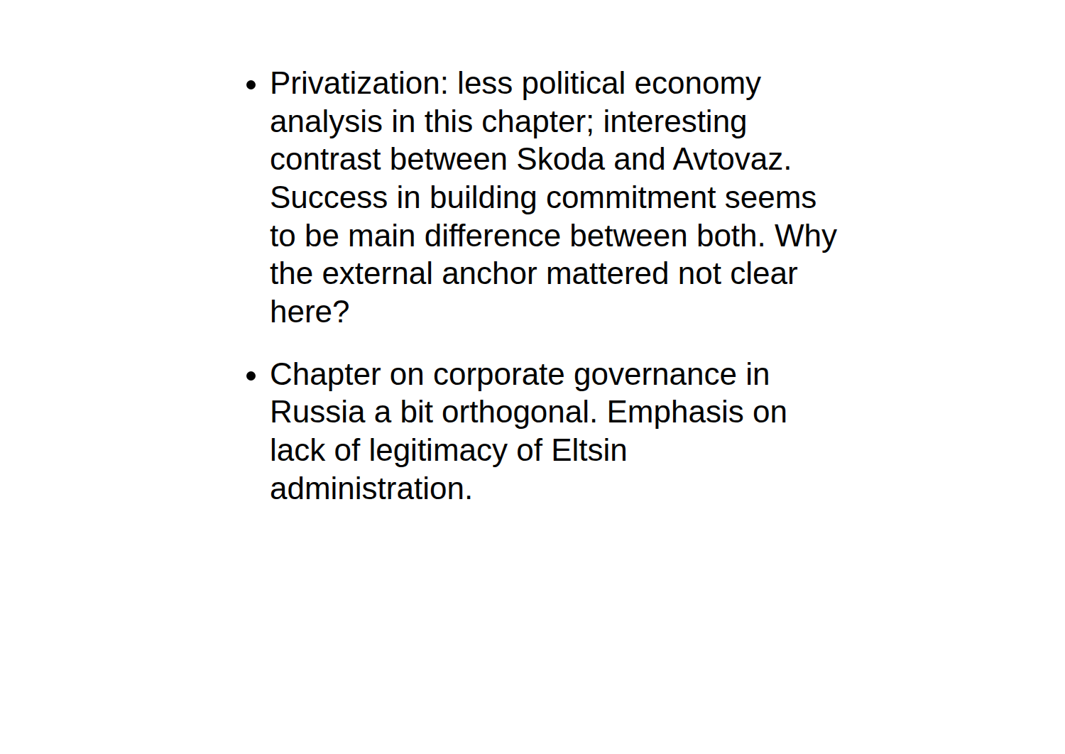Privatization: less political economy analysis in this chapter; interesting contrast between Skoda and Avtovaz. Success in building commitment seems to be main difference between both. Why the external anchor mattered not clear here?
Chapter on corporate governance in Russia a bit orthogonal. Emphasis on lack of legitimacy of Eltsin administration.